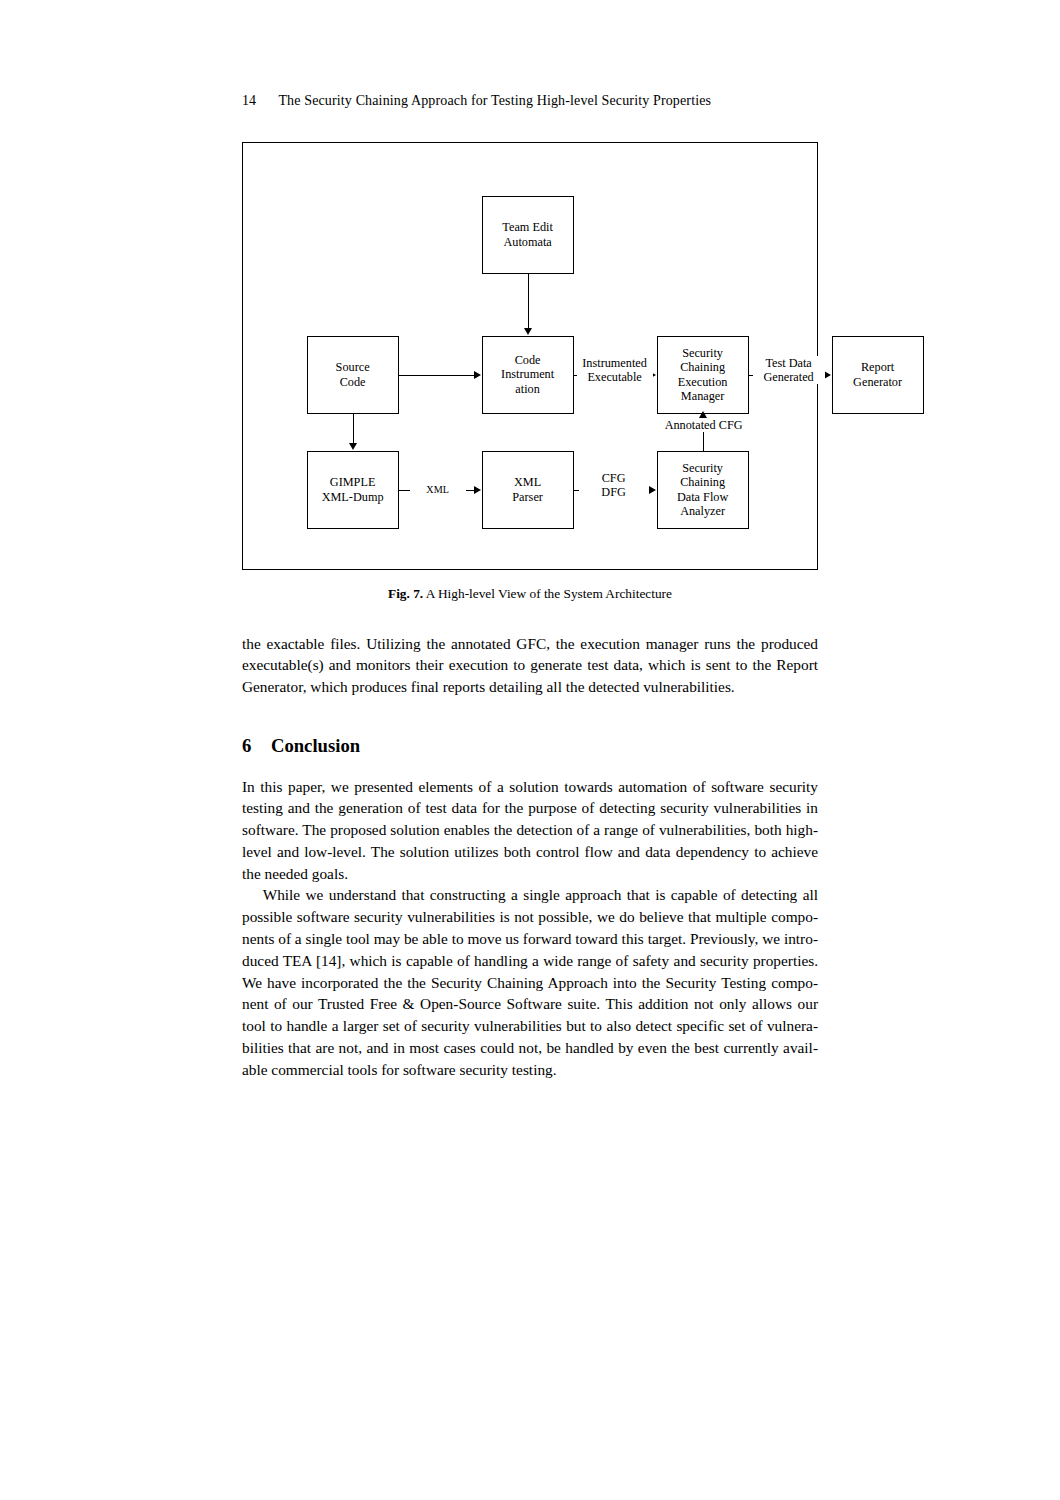14 The Security Chaining Approach for Testing High-level Security Properties
Team Edit
Automata
Source
Code
Code
Instrument
ation
Security
Chaining
Execution
Manager
Report
Generator
GIMPLE
XML-Dump
XML
Parser
Security
Chaining
Data Flow
Analyzer
Instrumented
Executable
Test Data
Generated
XML
CFG
DFG
Annotated CFG
Fig. 7. A High-level View of the System Architecture
the exactable files. Utilizing the annotated GFC, the execution manager runs the produced executable(s) and monitors their execution to generate test data, which is sent to the Report Generator, which produces final reports detailing all the detected vulnerabilities.
6 Conclusion
In this paper, we presented elements of a solution towards automation of software security testing and the generation of test data for the purpose of detecting security vulnerabilities in software. The proposed solution enables the detection of a range of vulnerabilities, both high-level and low-level. The solution utilizes both control flow and data dependency to achieve the needed goals.
While we understand that constructing a single approach that is capable of detecting all possible software security vulnerabilities is not possible, we do believe that multiple components of a single tool may be able to move us forward toward this target. Previously, we introduced TEA [14], which is capable of handling a wide range of safety and security properties. We have incorporated the the Security Chaining Approach into the Security Testing component of our Trusted Free & Open-Source Software suite. This addition not only allows our tool to handle a larger set of security vulnerabilities but to also detect specific set of vulnerabilities that are not, and in most cases could not, be handled by even the best currently available commercial tools for software security testing.